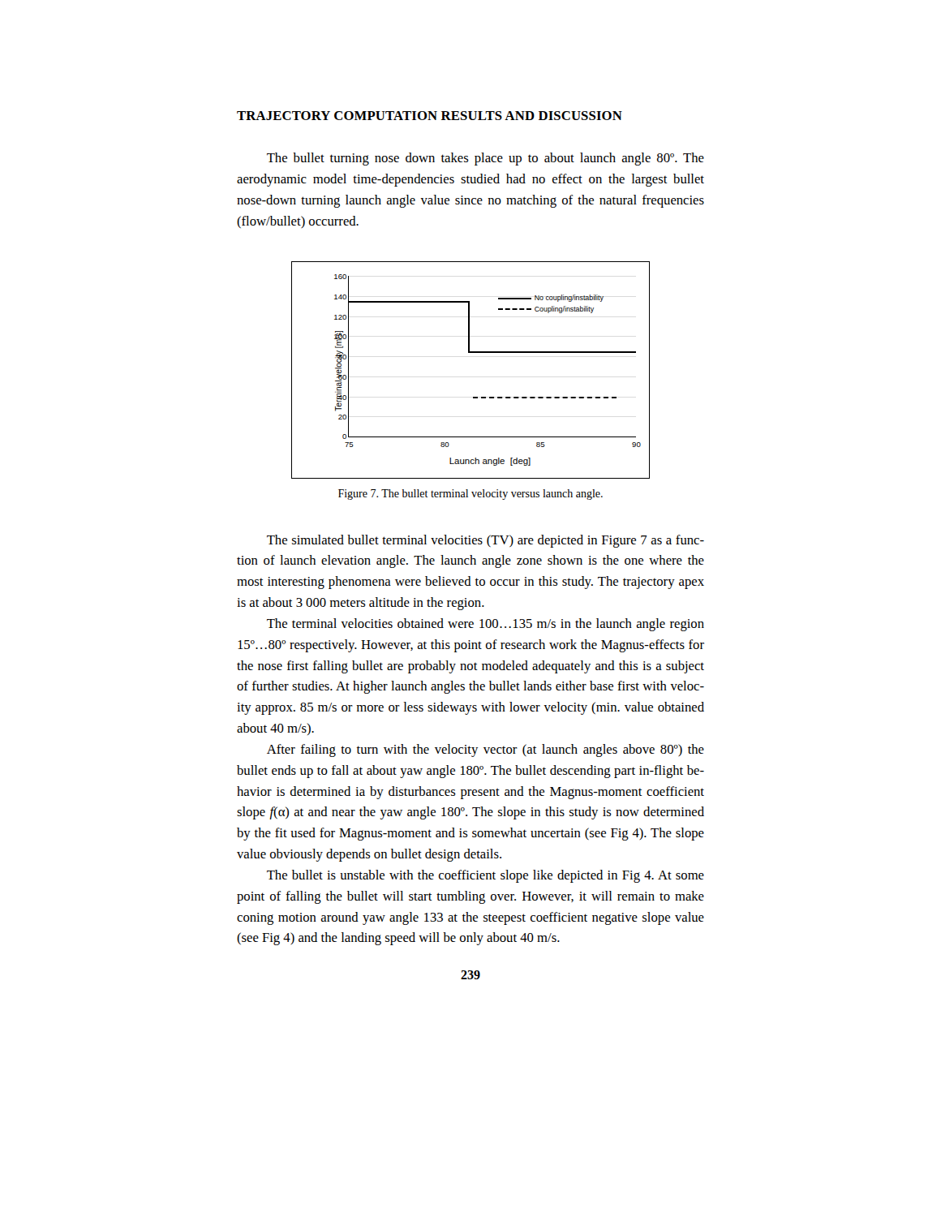TRAJECTORY COMPUTATION RESULTS AND DISCUSSION
The bullet turning nose down takes place up to about launch angle 80º. The aerodynamic model time-dependencies studied had no effect on the largest bullet nose-down turning launch angle value since no matching of the natural frequencies (flow/bullet) occurred.
Terminal velocity [m/s]
160
140
120
100
80
60
40
20
0
75 80 85 90
No coupling/instability
Coupling/instability
Launch angle [deg]
Figure 7. The bullet terminal velocity versus launch angle.
The simulated bullet terminal velocities (TV) are depicted in Figure 7 as a function of launch elevation angle. The launch angle zone shown is the one where the most interesting phenomena were believed to occur in this study. The trajectory apex is at about 3 000 meters altitude in the region.
The terminal velocities obtained were 100…135 m/s in the launch angle region 15º…80º respectively. However, at this point of research work the Magnus-effects for the nose first falling bullet are probably not modeled adequately and this is a subject of further studies. At higher launch angles the bullet lands either base first with velocity approx. 85 m/s or more or less sideways with lower velocity (min. value obtained about 40 m/s).
After failing to turn with the velocity vector (at launch angles above 80º) the bullet ends up to fall at about yaw angle 180º. The bullet descending part in-flight behavior is determined ia by disturbances present and the Magnus-moment coefficient slope f(α) at and near the yaw angle 180º. The slope in this study is now determined by the fit used for Magnus-moment and is somewhat uncertain (see Fig 4). The slope value obviously depends on bullet design details.
The bullet is unstable with the coefficient slope like depicted in Fig 4. At some point of falling the bullet will start tumbling over. However, it will remain to make coning motion around yaw angle 133 at the steepest coefficient negative slope value (see Fig 4) and the landing speed will be only about 40 m/s.
239